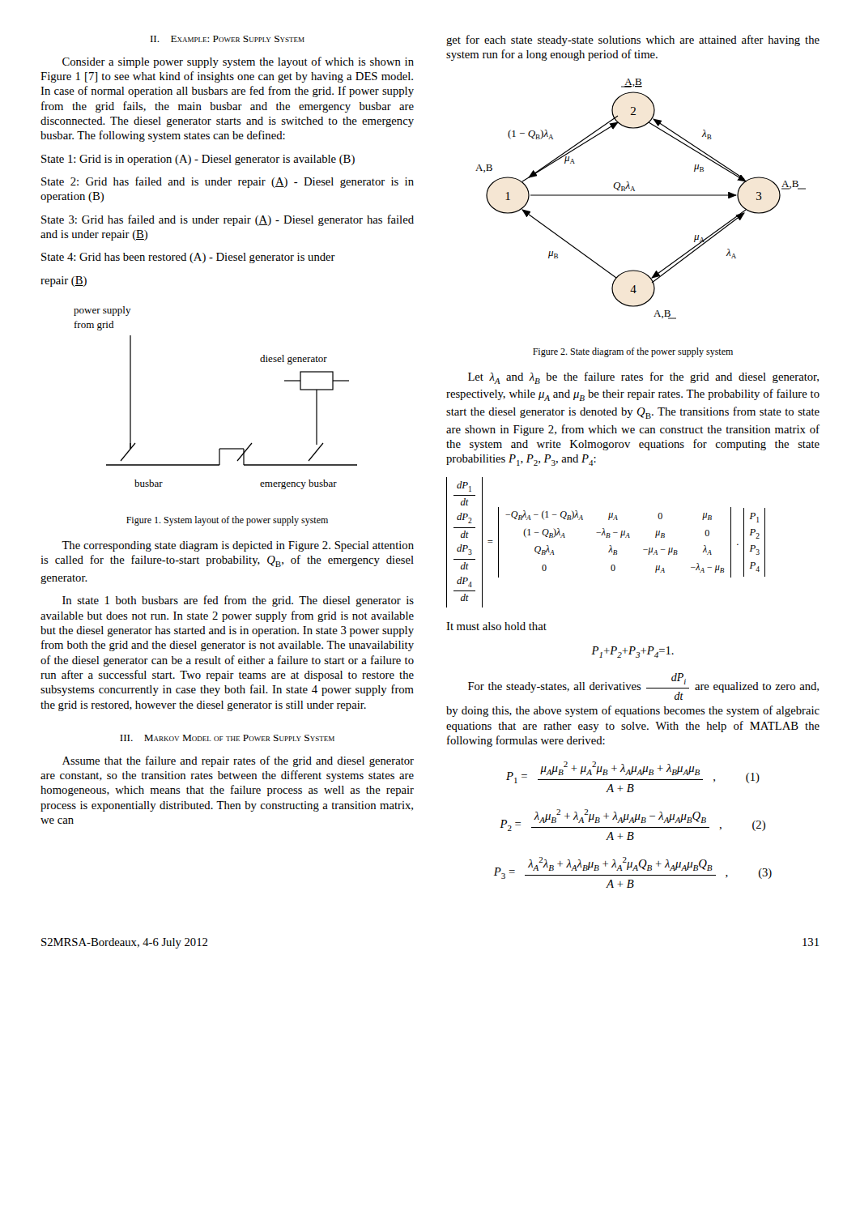II. Example: Power Supply System
Consider a simple power supply system the layout of which is shown in Figure 1 [7] to see what kind of insights one can get by having a DES model. In case of normal operation all busbars are fed from the grid. If power supply from the grid fails, the main busbar and the emergency busbar are disconnected. The diesel generator starts and is switched to the emergency busbar. The following system states can be defined:
State 1: Grid is in operation (A) - Diesel generator is available (B)
State 2: Grid has failed and is under repair (A) - Diesel generator is in operation (B)
State 3: Grid has failed and is under repair (A) - Diesel generator has failed and is under repair (B)
State 4: Grid has been restored (A) - Diesel generator is under
repair (B)
power supply from grid diesel generator busbar emergency busbar
Figure 1. System layout of the power supply system
The corresponding state diagram is depicted in Figure 2. Special attention is called for the failure-to-start probability, QB, of the emergency diesel generator.
In state 1 both busbars are fed from the grid. The diesel generator is available but does not run. In state 2 power supply from grid is not available but the diesel generator has started and is in operation. In state 3 power supply from both the grid and the diesel generator is not available. The unavailability of the diesel generator can be a result of either a failure to start or a failure to run after a successful start. Two repair teams are at disposal to restore the subsystems concurrently in case they both fail. In state 4 power supply from the grid is restored, however the diesel generator is still under repair.
III. Markov Model of the Power Supply System
Assume that the failure and repair rates of the grid and diesel generator are constant, so the transition rates between the different systems states are homogeneous, which means that the failure process as well as the repair process is exponentially distributed. Then by constructing a transition matrix, we can
get for each state steady-state solutions which are attained after having the system run for a long enough period of time.
2 1 3 4 A,B A,B A,B A,B (1 − QB)λA λB μA μB QBλA μA λA μB
Figure 2. State diagram of the power supply system
Let λA and λB be the failure rates for the grid and diesel generator, respectively, while μA and μB be their repair rates. The probability of failure to start the diesel generator is denoted by QB. The transitions from state to state are shown in Figure 2, from which we can construct the transition matrix of the system and write Kolmogorov equations for computing the state probabilities P1, P2, P3, and P4:
dP1 dt dP2 dt dP3 dt dP4 dt =
| − Q B λ A − (1 − Q B ) λ A | μ A | 0 | μ B |
| (1 − Q B ) λ A | − λ B − μ A | μ B | 0 |
| Q B λ A | λ B | − μ A − μ B | λ A |
| 0 | 0 | μ A | − λ A − μ B |
. P1 P2 P3 P4
It must also hold that
P1+P2+P3+P4=1.
For the steady-states, all derivatives dPi dt are equalized to zero and, by doing this, the above system of equations becomes the system of algebraic equations that are rather easy to solve. With the help of MATLAB the following formulas were derived:
P1 = μAμB2 + μA2μB + λAμAμB + λBμAμB A + B , (1)
P2 = λAμB2 + λA2μB + λAμAμB − λAμAμBQB A + B , (2)
P3 = λA2λB + λAλBμB + λA2μAQB + λAμAμBQB A + B , (3)
S2MRSA-Bordeaux, 4-6 July 2012 131